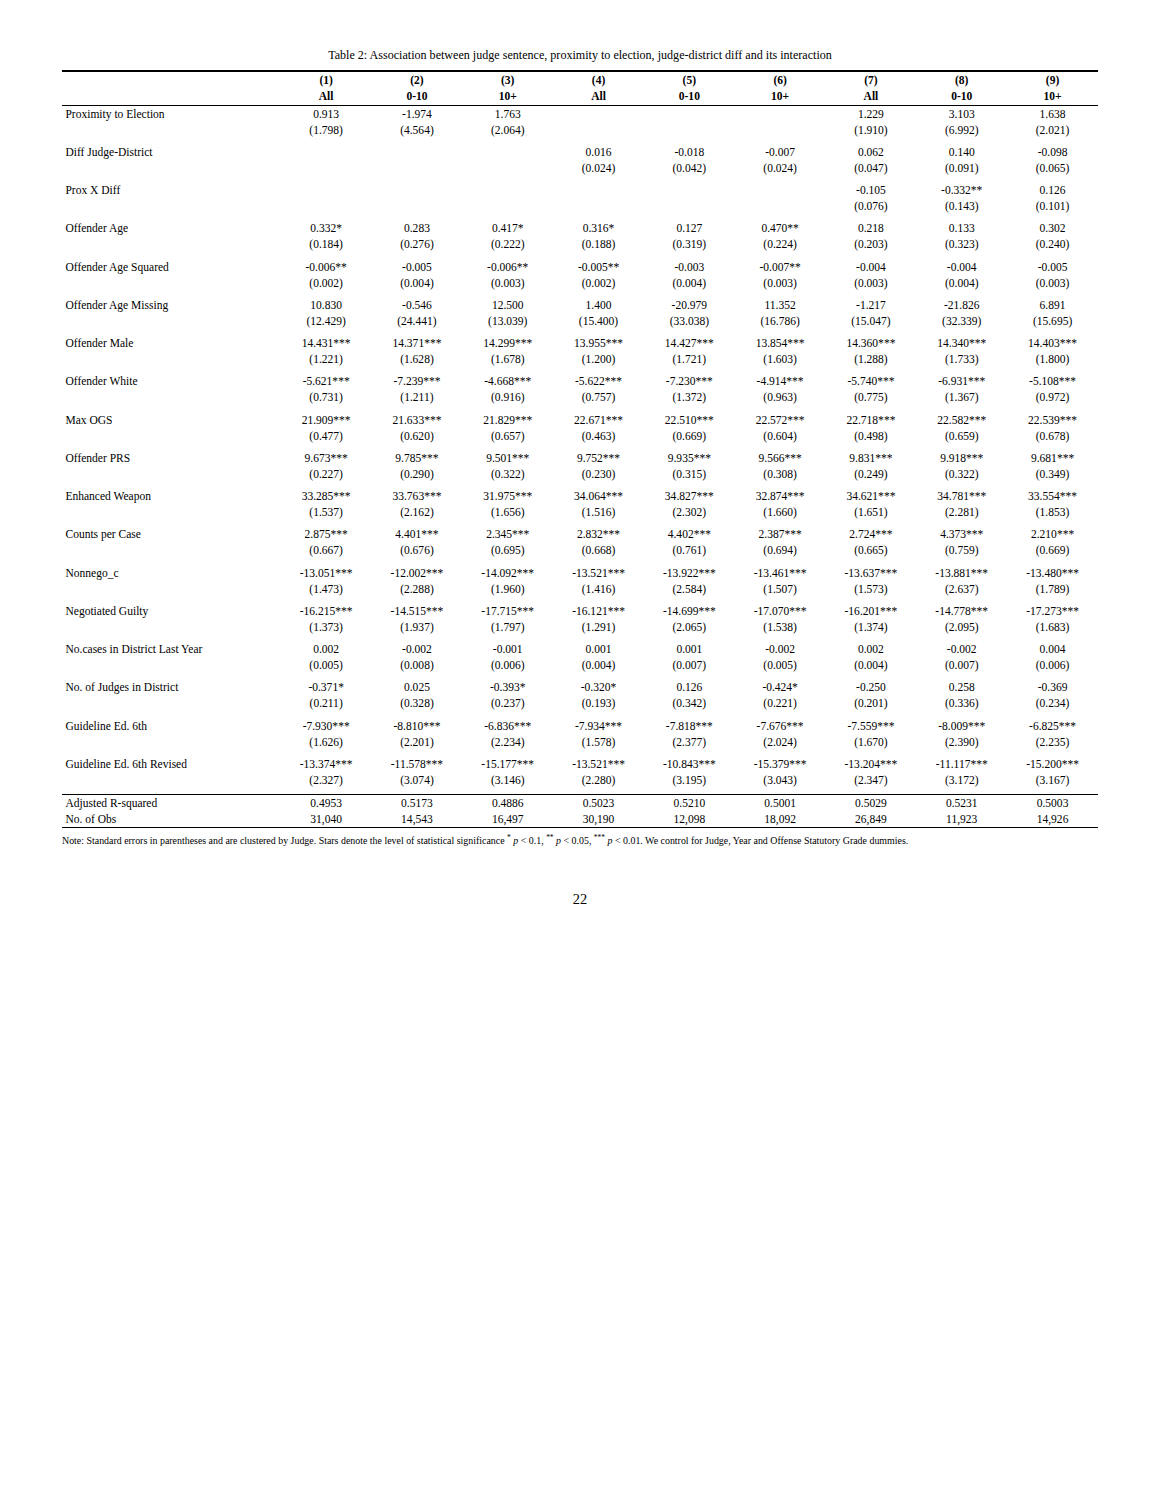Table 2: Association between judge sentence, proximity to election, judge-district diff and its interaction
| | (1) | (2) | (3) | (4) | (5) | (6) | (7) | (8) | (9) |
| --- | --- | --- | --- | --- | --- | --- | --- | --- | --- |
| | All | 0-10 | 10+ | All | 0-10 | 10+ | All | 0-10 | 10+ |
| Proximity to Election | 0.913 | -1.974 | 1.763 | | | | 1.229 | 3.103 | 1.638 |
| | (1.798) | (4.564) | (2.064) | | | | (1.910) | (6.992) | (2.021) |
| Diff Judge-District | | | | 0.016 | -0.018 | -0.007 | 0.062 | 0.140 | -0.098 |
| | | | | (0.024) | (0.042) | (0.024) | (0.047) | (0.091) | (0.065) |
| Prox X Diff | | | | | | | -0.105 | -0.332** | 0.126 |
| | | | | | | | (0.076) | (0.143) | (0.101) |
| Offender Age | 0.332* | 0.283 | 0.417* | 0.316* | 0.127 | 0.470** | 0.218 | 0.133 | 0.302 |
| | (0.184) | (0.276) | (0.222) | (0.188) | (0.319) | (0.224) | (0.203) | (0.323) | (0.240) |
| Offender Age Squared | -0.006** | -0.005 | -0.006** | -0.005** | -0.003 | -0.007** | -0.004 | -0.004 | -0.005 |
| | (0.002) | (0.004) | (0.003) | (0.002) | (0.004) | (0.003) | (0.003) | (0.004) | (0.003) |
| Offender Age Missing | 10.830 | -0.546 | 12.500 | 1.400 | -20.979 | 11.352 | -1.217 | -21.826 | 6.891 |
| | (12.429) | (24.441) | (13.039) | (15.400) | (33.038) | (16.786) | (15.047) | (32.339) | (15.695) |
| Offender Male | 14.431*** | 14.371*** | 14.299*** | 13.955*** | 14.427*** | 13.854*** | 14.360*** | 14.340*** | 14.403*** |
| | (1.221) | (1.628) | (1.678) | (1.200) | (1.721) | (1.603) | (1.288) | (1.733) | (1.800) |
| Offender White | -5.621*** | -7.239*** | -4.668*** | -5.622*** | -7.230*** | -4.914*** | -5.740*** | -6.931*** | -5.108*** |
| | (0.731) | (1.211) | (0.916) | (0.757) | (1.372) | (0.963) | (0.775) | (1.367) | (0.972) |
| Max OGS | 21.909*** | 21.633*** | 21.829*** | 22.671*** | 22.510*** | 22.572*** | 22.718*** | 22.582*** | 22.539*** |
| | (0.477) | (0.620) | (0.657) | (0.463) | (0.669) | (0.604) | (0.498) | (0.659) | (0.678) |
| Offender PRS | 9.673*** | 9.785*** | 9.501*** | 9.752*** | 9.935*** | 9.566*** | 9.831*** | 9.918*** | 9.681*** |
| | (0.227) | (0.290) | (0.322) | (0.230) | (0.315) | (0.308) | (0.249) | (0.322) | (0.349) |
| Enhanced Weapon | 33.285*** | 33.763*** | 31.975*** | 34.064*** | 34.827*** | 32.874*** | 34.621*** | 34.781*** | 33.554*** |
| | (1.537) | (2.162) | (1.656) | (1.516) | (2.302) | (1.660) | (1.651) | (2.281) | (1.853) |
| Counts per Case | 2.875*** | 4.401*** | 2.345*** | 2.832*** | 4.402*** | 2.387*** | 2.724*** | 4.373*** | 2.210*** |
| | (0.667) | (0.676) | (0.695) | (0.668) | (0.761) | (0.694) | (0.665) | (0.759) | (0.669) |
| Nonnego_c | -13.051*** | -12.002*** | -14.092*** | -13.521*** | -13.922*** | -13.461*** | -13.637*** | -13.881*** | -13.480*** |
| | (1.473) | (2.288) | (1.960) | (1.416) | (2.584) | (1.507) | (1.573) | (2.637) | (1.789) |
| Negotiated Guilty | -16.215*** | -14.515*** | -17.715*** | -16.121*** | -14.699*** | -17.070*** | -16.201*** | -14.778*** | -17.273*** |
| | (1.373) | (1.937) | (1.797) | (1.291) | (2.065) | (1.538) | (1.374) | (2.095) | (1.683) |
| No.cases in District Last Year | 0.002 | -0.002 | -0.001 | 0.001 | 0.001 | -0.002 | 0.002 | -0.002 | 0.004 |
| | (0.005) | (0.008) | (0.006) | (0.004) | (0.007) | (0.005) | (0.004) | (0.007) | (0.006) |
| No. of Judges in District | -0.371* | 0.025 | -0.393* | -0.320* | 0.126 | -0.424* | -0.250 | 0.258 | -0.369 |
| | (0.211) | (0.328) | (0.237) | (0.193) | (0.342) | (0.221) | (0.201) | (0.336) | (0.234) |
| Guideline Ed. 6th | -7.930*** | -8.810*** | -6.836*** | -7.934*** | -7.818*** | -7.676*** | -7.559*** | -8.009*** | -6.825*** |
| | (1.626) | (2.201) | (2.234) | (1.578) | (2.377) | (2.024) | (1.670) | (2.390) | (2.235) |
| Guideline Ed. 6th Revised | -13.374*** | -11.578*** | -15.177*** | -13.521*** | -10.843*** | -15.379*** | -13.204*** | -11.117*** | -15.200*** |
| | (2.327) | (3.074) | (3.146) | (2.280) | (3.195) | (3.043) | (2.347) | (3.172) | (3.167) |
| Adjusted R-squared | 0.4953 | 0.5173 | 0.4886 | 0.5023 | 0.5210 | 0.5001 | 0.5029 | 0.5231 | 0.5003 |
| No. of Obs | 31,040 | 14,543 | 16,497 | 30,190 | 12,098 | 18,092 | 26,849 | 11,923 | 14,926 |
Note: Standard errors in parentheses and are clustered by Judge. Stars denote the level of statistical significance * p < 0.1, ** p < 0.05, *** p < 0.01. We control for Judge, Year and Offense Statutory Grade dummies.
22